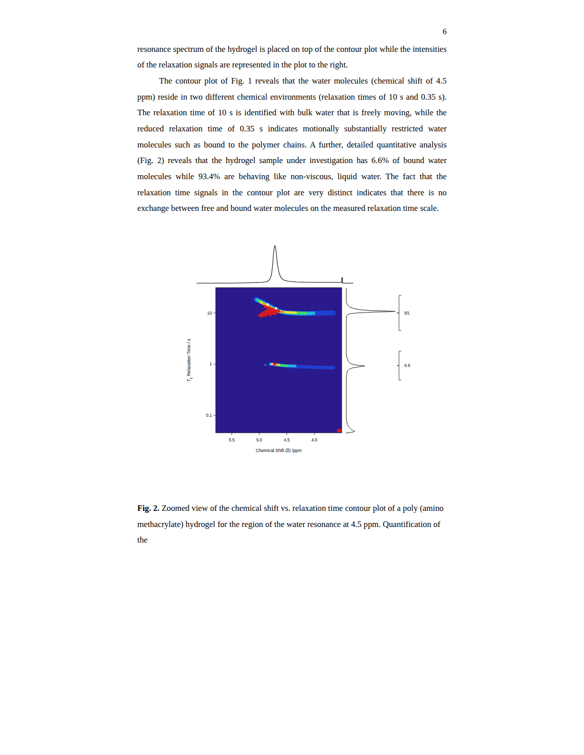6
resonance spectrum of the hydrogel is placed on top of the contour plot while the intensities of the relaxation signals are represented in the plot to the right.
The contour plot of Fig. 1 reveals that the water molecules (chemical shift of 4.5 ppm) reside in two different chemical environments (relaxation times of 10 s and 0.35 s). The relaxation time of 10 s is identified with bulk water that is freely moving, while the reduced relaxation time of 0.35 s indicates motionally substantially restricted water molecules such as bound to the polymer chains. A further, detailed quantitative analysis (Fig. 2) reveals that the hydrogel sample under investigation has 6.6% of bound water molecules while 93.4% are behaving like non-viscous, liquid water. The fact that the relaxation time signals in the contour plot are very distinct indicates that there is no exchange between free and bound water molecules on the measured relaxation time scale.
10 1 0.1 T1 Relaxation Time / s 5.5 5.0 4.5 4.0 Chemical Shift (δ) /ppm 93.4% bulk water 6.6% bound water
Fig. 2. Zoomed view of the chemical shift vs. relaxation time contour plot of a poly (amino methacrylate) hydrogel for the region of the water resonance at 4.5 ppm. Quantification of the